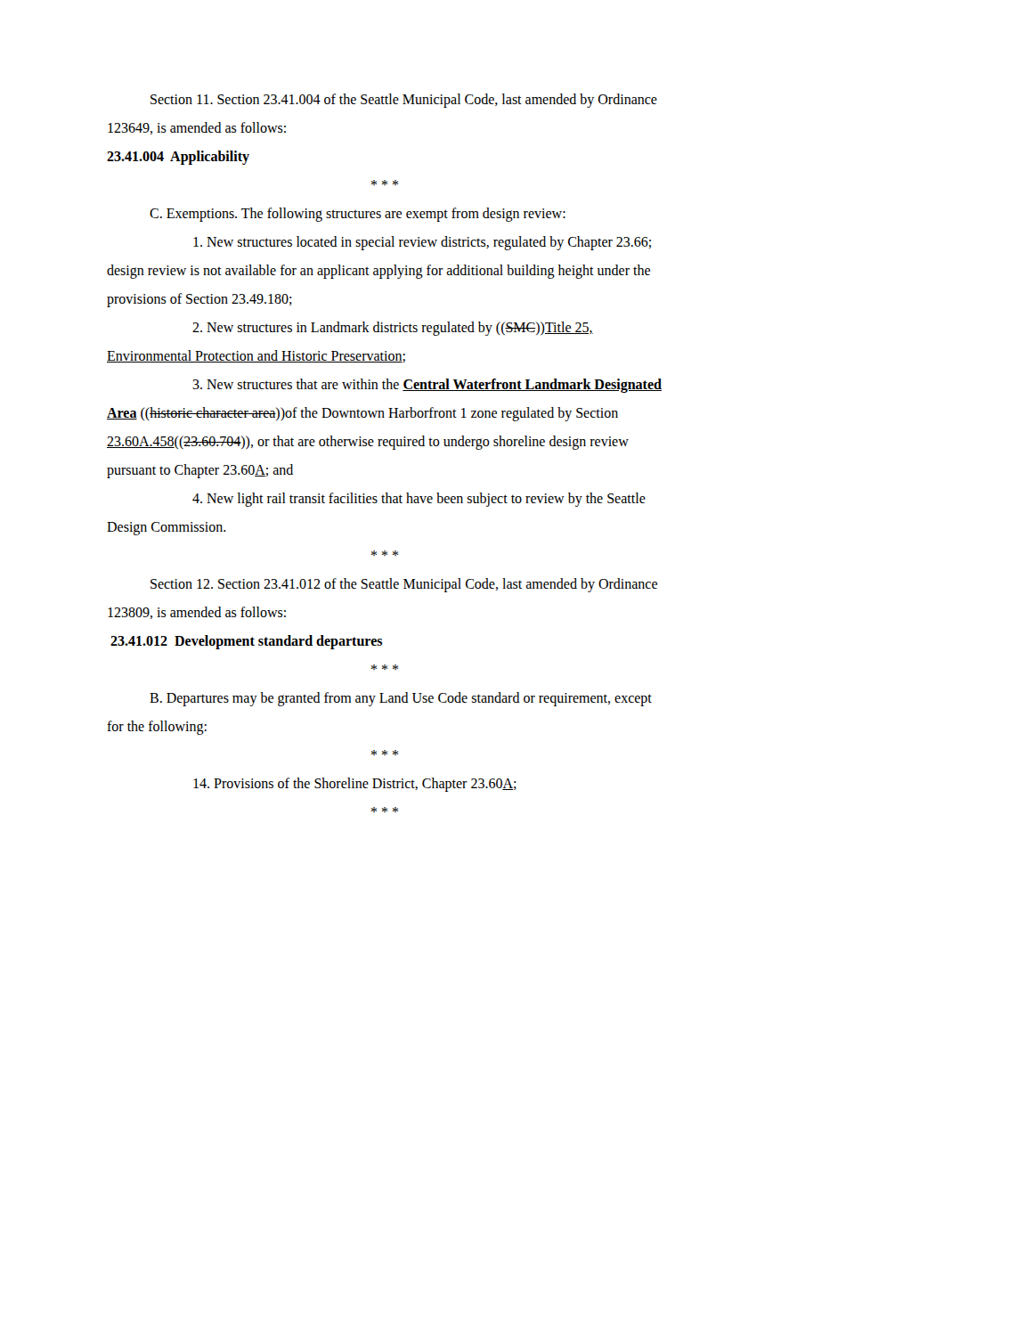Section 11. Section 23.41.004 of the Seattle Municipal Code, last amended by Ordinance 123649, is amended as follows:
23.41.004 Applicability
* * *
C. Exemptions. The following structures are exempt from design review:
1. New structures located in special review districts, regulated by Chapter 23.66; design review is not available for an applicant applying for additional building height under the provisions of Section 23.49.180;
2. New structures in Landmark districts regulated by ((SMC))Title 25, Environmental Protection and Historic Preservation;
3. New structures that are within the Central Waterfront Landmark Designated Area ((historic character area))of the Downtown Harborfront 1 zone regulated by Section 23.60A.458((23.60.704)), or that are otherwise required to undergo shoreline design review pursuant to Chapter 23.60A; and
4. New light rail transit facilities that have been subject to review by the Seattle Design Commission.
* * *
Section 12. Section 23.41.012 of the Seattle Municipal Code, last amended by Ordinance 123809, is amended as follows:
23.41.012 Development standard departures
* * *
B. Departures may be granted from any Land Use Code standard or requirement, except for the following:
* * *
14. Provisions of the Shoreline District, Chapter 23.60A;
* * *